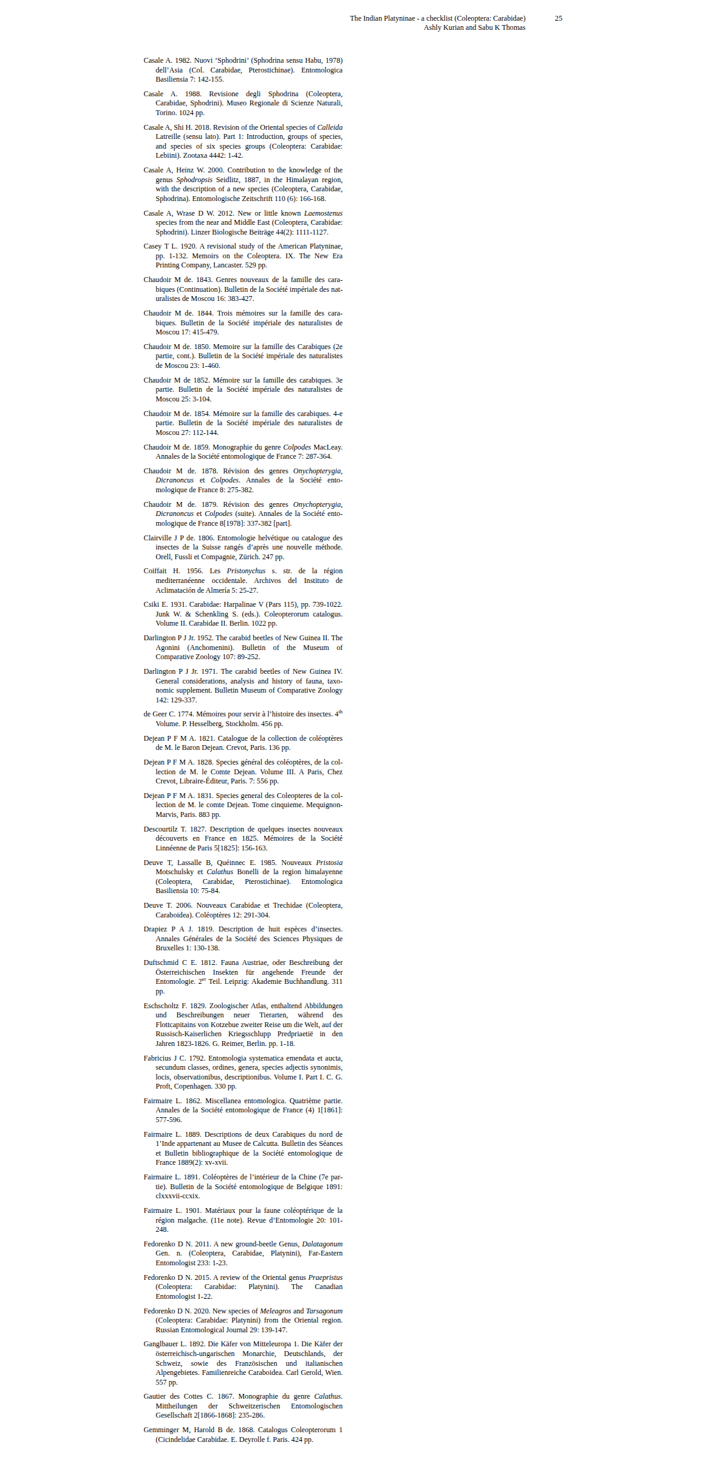The Indian Platyninae - a checklist (Coleoptera: Carabidae) 25
Ashly Kurian and Sabu K Thomas
Casale A. 1982. Nuovi ‘Sphodrini’ (Sphodrina sensu Habu, 1978) dell’Asia (Col. Carabidae, Pterostichinae). Entomologica Basiliensia 7: 142-155.
Casale A. 1988. Revisione degli Sphodrina (Coleoptera, Carabidae, Sphodrini). Museo Regionale di Scienze Naturali, Torino. 1024 pp.
Casale A, Shi H. 2018. Revision of the Oriental species of Calleida Latreille (sensu lato). Part 1: Introduction, groups of species, and species of six species groups (Coleoptera: Carabidae: Lebiini). Zootaxa 4442: 1-42.
Casale A, Heinz W. 2000. Contribution to the knowledge of the genus Sphodropsis Seidlitz, 1887, in the Himalayan region, with the description of a new species (Coleoptera, Carabidae, Sphodrina). Entomologische Zeitschrift 110 (6): 166-168.
Casale A, Wrase D W. 2012. New or little known Laemostenus species from the near and Middle East (Coleoptera, Carabidae: Sphodrini). Linzer Biologische Beiträge 44(2): 1111-1127.
Casey T L. 1920. A revisional study of the American Platyninae, pp. 1-132. Memoirs on the Coleoptera. IX. The New Era Printing Company, Lancaster. 529 pp.
Chaudoir M de. 1843. Genres nouveaux de la famille des carabiques (Continuation). Bulletin de la Société impériale des naturalistes de Moscou 16: 383-427.
Chaudoir M de. 1844. Trois mémoires sur la famille des carabiques. Bulletin de la Société impériale des naturalistes de Moscou 17: 415-479.
Chaudoir M de. 1850. Memoire sur la famille des Carabiques (2e partie, cont.). Bulletin de la Société impériale des naturalistes de Moscou 23: 1-460.
Chaudoir M de 1852. Mémoire sur la famille des carabiques. 3e partie. Bulletin de la Société impériale des naturalistes de Moscou 25: 3-104.
Chaudoir M de. 1854. Mémoire sur la famille des carabiques. 4-e partie. Bulletin de la Société impériale des naturalistes de Moscou 27: 112-144.
Chaudoir M de. 1859. Monographie du genre Colpodes MacLeay. Annales de la Société entomologique de France 7: 287-364.
Chaudoir M de. 1878. Révision des genres Onychopterygia, Dicranoncus et Colpodes. Annales de la Société entomologique de France 8: 275-382.
Chaudoir M de. 1879. Révision des genres Onychopterygia, Dicranoncus et Colpodes (suite). Annales de la Société entomologique de France 8[1978]: 337-382 [part].
Clairville J P de. 1806. Entomologie helvétique ou catalogue des insectes de la Suisse rangés d’après une nouvelle méthode. Orell, Fussli et Compagnie, Zürich. 247 pp.
Coiffait H. 1956. Les Pristonychus s. str. de la région mediterranéenne occidentale. Archivos del Instituto de Aclimatación de Almería 5: 25-27.
Csiki E. 1931. Carabidae: Harpalinae V (Pars 115), pp. 739-1022. Junk W. & Schenkling S. (eds.). Coleopterorum catalogus. Volume II. Carabidae II. Berlin. 1022 pp.
Darlington P J Jr. 1952. The carabid beetles of New Guinea II. The Agonini (Anchomenini). Bulletin of the Museum of Comparative Zoology 107: 89-252.
Darlington P J Jr. 1971. The carabid beetles of New Guinea IV. General considerations, analysis and history of fauna, taxonomic supplement. Bulletin Museum of Comparative Zoology 142: 129-337.
de Geer C. 1774. Mémoires pour servir à l’histoire des insectes. 4th Volume. P. Hesselberg, Stockholm. 456 pp.
Dejean P F M A. 1821. Catalogue de la collection de coléoptères de M. le Baron Dejean. Crevot, Paris. 136 pp.
Dejean P F M A. 1828. Species général des coléoptères, de la collection de M. le Comte Dejean. Volume III. A Paris, Chez Crevot, Libraire-Éditeur, Paris. 7: 556 pp.
Dejean P F M A. 1831. Species general des Coleopteres de la collection de M. le comte Dejean. Tome cinquieme. Mequignon- Marvis, Paris. 883 pp.
Descourtilz T. 1827. Description de quelques insectes nouveaux découverts en France en 1825. Mémoires de la Société Linnéenne de Paris 5[1825]: 156-163.
Deuve T, Lassalle B, Quéinnec E. 1985. Nouveaux Pristosia Motschulsky et Calathus Bonelli de la region himalayenne (Coleoptera, Carabidae, Pterostichinae). Entomologica Basiliensia 10: 75-84.
Deuve T. 2006. Nouveaux Carabidae et Trechidae (Coleoptera, Caraboidea). Coléoptères 12: 291-304.
Drapiez P A J. 1819. Description de huit espèces d’insectes. Annales Générales de la Société des Sciences Physiques de Bruxelles 1: 130-138.
Duftschmid C E. 1812. Fauna Austriae, oder Beschreibung der Österreichischen Insekten für angehende Freunde der Entomologie. 2er Teil. Leipzig: Akademie Buchhandlung. 311 pp.
Eschscholtz F. 1829. Zoologischer Atlas, enthaltend Abbildungen und Beschreibungen neuer Tierarten, während des Flottcapitains von Kotzebue zweiter Reise um die Welt, auf der Russisch-Kaiserlichen Kriegsschlupp Predpriaetiё in den Jahren 1823-1826. G. Reimer, Berlin. pp. 1-18.
Fabricius J C. 1792. Entomologia systematica emendata et aucta, secundum classes, ordines, genera, species adjectis synonimis, locis, observationibus, descriptionibus. Volume I. Part I. C. G. Proft, Copenhagen. 330 pp.
Fairmaire L. 1862. Miscellanea entomologica. Quatrième partie. Annales de la Société entomologique de France (4) 1[1861]: 577-596.
Fairmaire L. 1889. Descriptions de deux Carabiques du nord de 1’Inde appartenant au Musee de Calcutta. Bulletin des Séances et Bulletin bibliographique de la Société entomologique de France 1889(2): xv-xvii.
Fairmaire L. 1891. Coléoptères de l’intérieur de la Chine (7e partie). Bulletin de la Société entomologique de Belgique 1891: clxxxvii-ccxix.
Fairmaire L. 1901. Matériaux pour la faune coléoptérique de la région malgache. (11e note). Revue d’Entomologie 20: 101-248.
Fedorenko D N. 2011. A new ground-beetle Genus, Dalatagonum Gen. n. (Coleoptera, Carabidae, Platynini), Far-Eastern Entomologist 233: 1-23.
Fedorenko D N. 2015. A review of the Oriental genus Praepristus (Coleoptera: Carabidae: Platynini). The Canadian Entomologist 1-22.
Fedorenko D N. 2020. New species of Meleagros and Tarsagonum (Coleoptera: Carabidae: Platynini) from the Oriental region. Russian Entomological Journal 29: 139-147.
Ganglbauer L. 1892. Die Käfer von Mitteleuropa 1. Die Käfer der österreichisch-ungarischen Monarchie, Deutschlands, der Schweiz, sowie des Französischen und italianischen Alpengebietes. Familienreiche Caraboidea. Carl Gerold, Wien. 557 pp.
Gautier des Cottes C. 1867. Monographie du genre Calathus. Mittheilungen der Schweitzerischen Entomologischen Gesellschaft 2[1866-1868]: 235-286.
Gemminger M, Harold B de. 1868. Catalogus Coleopterorum 1 (Cicindelidae Carabidae. E. Deyrolle f. Paris. 424 pp.